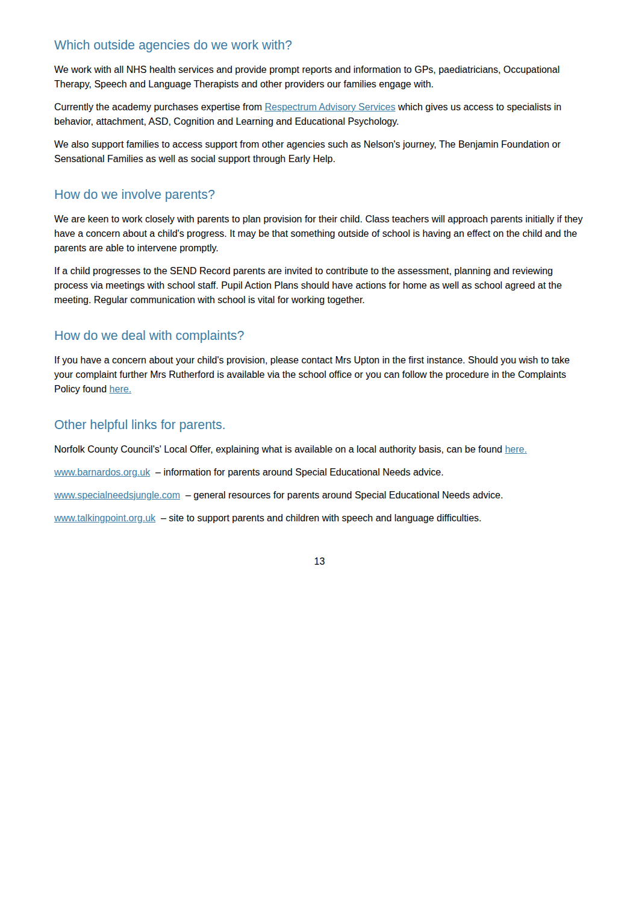Which outside agencies do we work with?
We work with all NHS health services and provide prompt reports and information to GPs, paediatricians, Occupational Therapy, Speech and Language Therapists and other providers our families engage with.
Currently the academy purchases expertise from Respectrum Advisory Services which gives us access to specialists in behavior, attachment, ASD, Cognition and Learning and Educational Psychology.
We also support families to access support from other agencies such as Nelson's journey, The Benjamin Foundation or Sensational Families as well as social support through Early Help.
How do we involve parents?
We are keen to work closely with parents to plan provision for their child. Class teachers will approach parents initially if they have a concern about a child's progress. It may be that something outside of school is having an effect on the child and the parents are able to intervene promptly.
If a child progresses to the SEND Record parents are invited to contribute to the assessment, planning and reviewing process via meetings with school staff. Pupil Action Plans should have actions for home as well as school agreed at the meeting. Regular communication with school is vital for working together.
How do we deal with complaints?
If you have a concern about your child's provision, please contact Mrs Upton in the first instance. Should you wish to take your complaint further Mrs Rutherford is available via the school office or you can follow the procedure in the Complaints Policy found here.
Other helpful links for parents.
Norfolk County Council's' Local Offer, explaining what is available on a local authority basis, can be found here.
www.barnardos.org.uk – information for parents around Special Educational Needs advice.
www.specialneedsjungle.com – general resources for parents around Special Educational Needs advice.
www.talkingpoint.org.uk – site to support parents and children with speech and language difficulties.
13